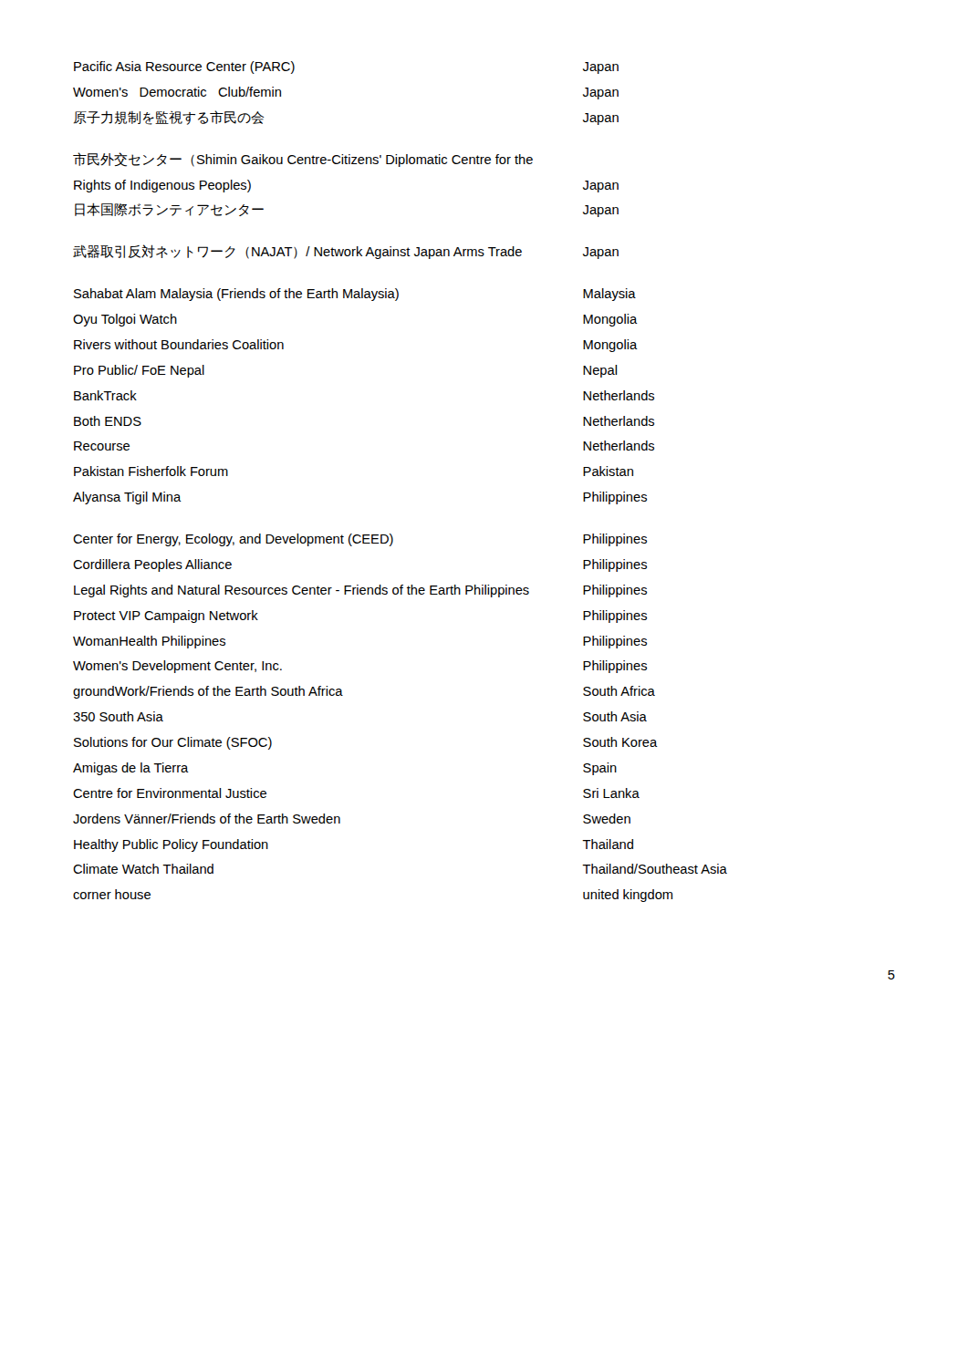| Pacific Asia Resource Center (PARC) | Japan |
| Women's Democratic Club/femin | Japan |
| 原子力規制を監視する市民の会 | Japan |
| 市民外交センター（Shimin Gaikou Centre-Citizens' Diplomatic Centre for the Rights of Indigenous Peoples) | Japan |
| 日本国際ボランティアセンター | Japan |
| 武器取引反対ネットワーク（NAJAT）/ Network Against Japan Arms Trade | Japan |
| Sahabat Alam Malaysia (Friends of the Earth Malaysia) | Malaysia |
| Oyu Tolgoi Watch | Mongolia |
| Rivers without Boundaries Coalition | Mongolia |
| Pro Public/ FoE Nepal | Nepal |
| BankTrack | Netherlands |
| Both ENDS | Netherlands |
| Recourse | Netherlands |
| Pakistan Fisherfolk Forum | Pakistan |
| Alyansa Tigil Mina | Philippines |
| Center for Energy, Ecology, and Development (CEED) | Philippines |
| Cordillera Peoples Alliance | Philippines |
| Legal Rights and Natural Resources Center - Friends of the Earth Philippines | Philippines |
| Protect VIP Campaign Network | Philippines |
| WomanHealth Philippines | Philippines |
| Women's Development Center, Inc. | Philippines |
| groundWork/Friends of the Earth South Africa | South Africa |
| 350 South Asia | South Asia |
| Solutions for Our Climate (SFOC) | South Korea |
| Amigas de la Tierra | Spain |
| Centre for Environmental Justice | Sri Lanka |
| Jordens Vänner/Friends of the Earth Sweden | Sweden |
| Healthy Public Policy Foundation | Thailand |
| Climate Watch Thailand | Thailand/Southeast Asia |
| corner house | united kingdom |
5